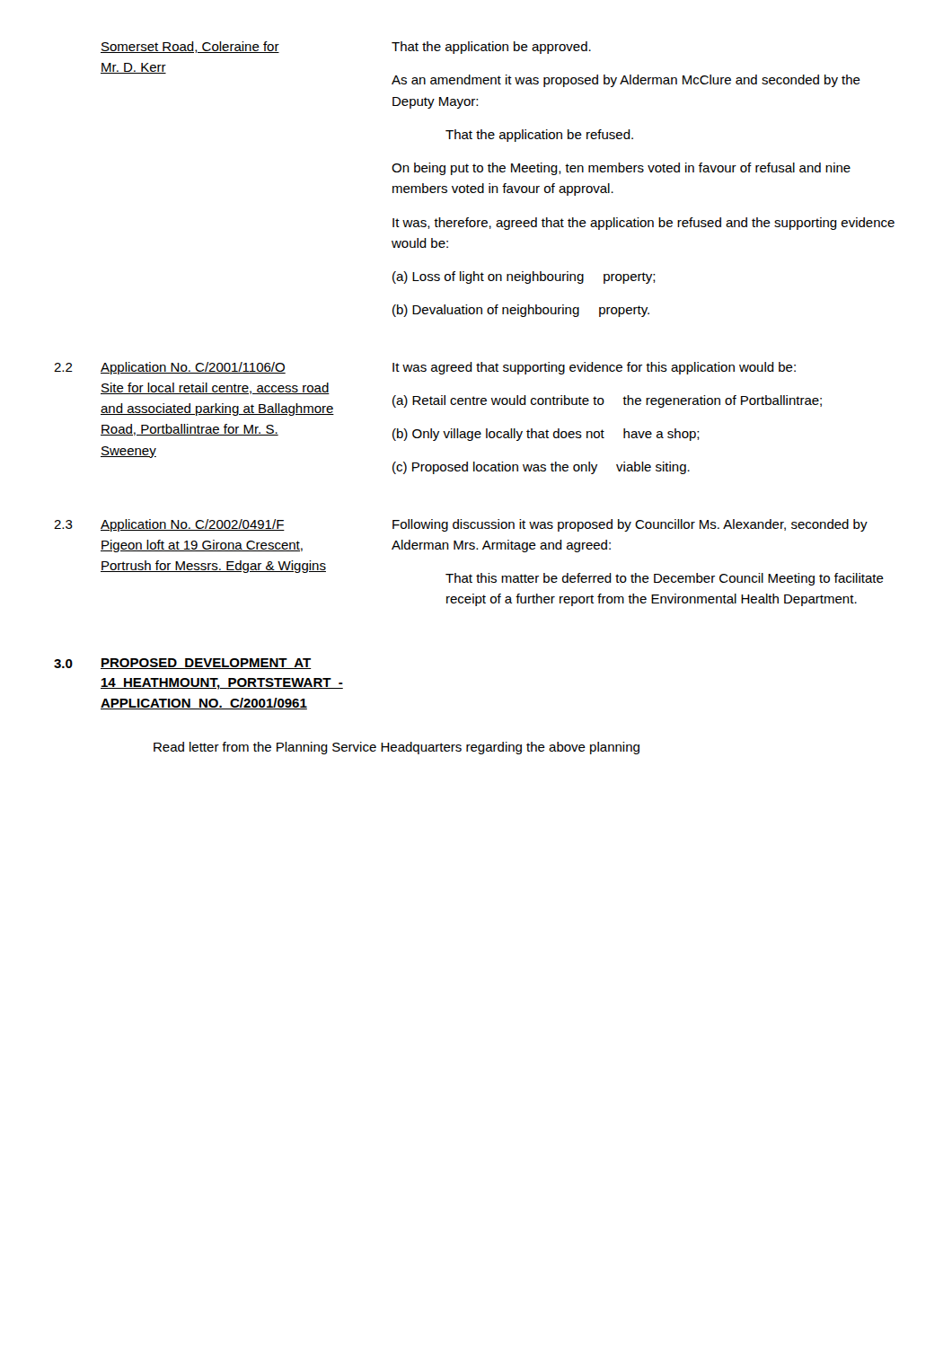Somerset Road, Coleraine for
Mr. D. Kerr
That the application be approved.
As an amendment it was proposed by Alderman McClure and seconded by the Deputy Mayor:
That the application be refused.
On being put to the Meeting, ten members voted in favour of refusal and nine members voted in favour of approval.
It was, therefore, agreed that the application be refused and the supporting evidence would be:
(a) Loss of light on neighbouring property;
(b) Devaluation of neighbouring property.
2.2
Application No. C/2001/1106/O
Site for local retail centre, access road
and associated parking at Ballaghmore
Road, Portballintrae for Mr. S.
Sweeney
It was agreed that supporting evidence for this application would be:
(a) Retail centre would contribute to the regeneration of Portballintrae;
(b) Only village locally that does not have a shop;
(c) Proposed location was the only viable siting.
2.3
Application No. C/2002/0491/F
Pigeon loft at 19 Girona Crescent,
Portrush for Messrs. Edgar & Wiggins
Following discussion it was proposed by Councillor Ms. Alexander, seconded by Alderman Mrs. Armitage and agreed:
That this matter be deferred to the December Council Meeting to facilitate receipt of a further report from the Environmental Health Department.
3.0
PROPOSED DEVELOPMENT AT
14 HEATHMOUNT, PORTSTEWART -
APPLICATION NO. C/2001/0961
Read letter from the Planning Service Headquarters regarding the above planning